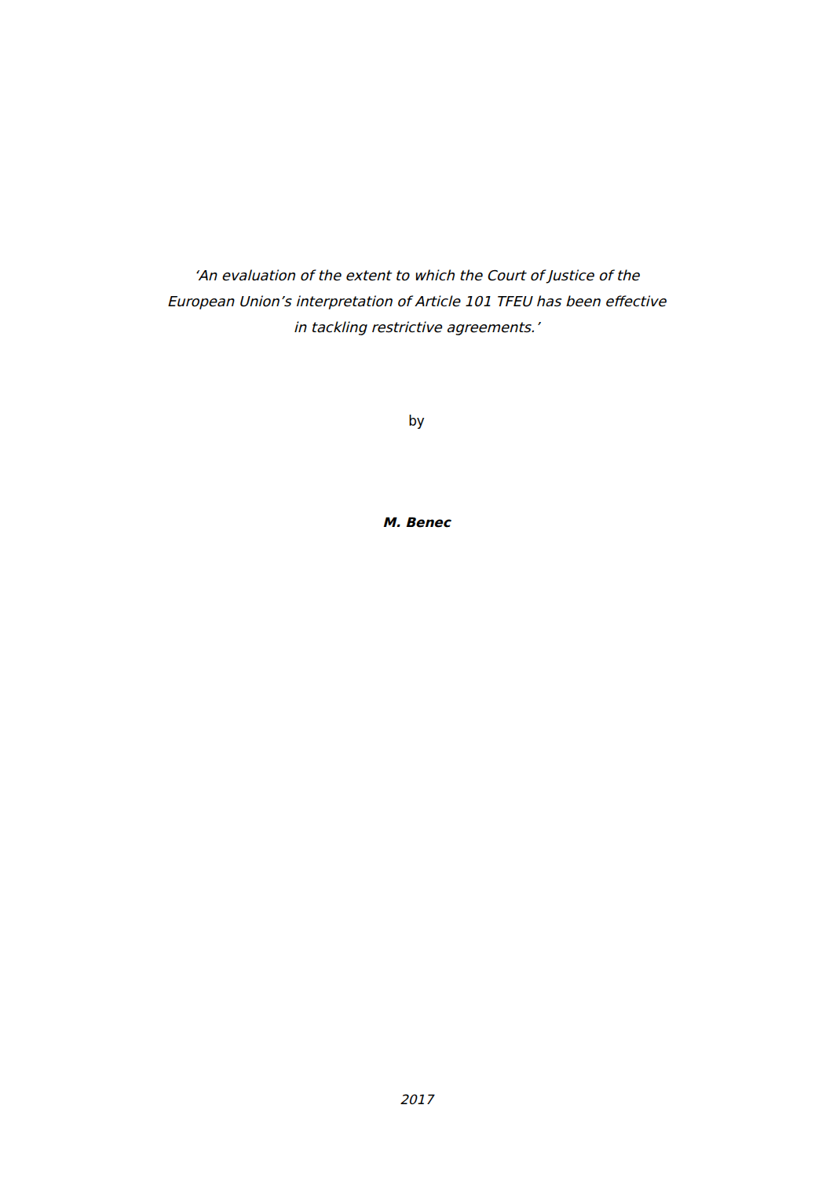‘An evaluation of the extent to which the Court of Justice of the European Union’s interpretation of Article 101 TFEU has been effective in tackling restrictive agreements.’
by
M. Benec
2017